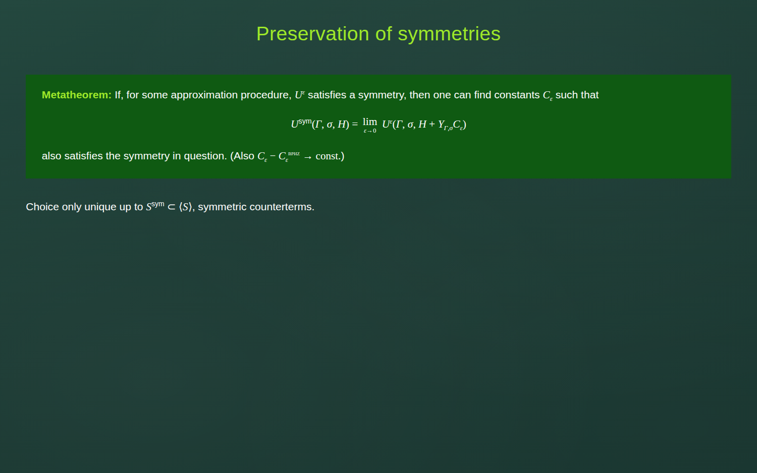Preservation of symmetries
Metatheorem: If, for some approximation procedure, Uε satisfies a symmetry, then one can find constants Cε such that
Usym(Γ, σ, H) = lim ε→0 Uε(Γ, σ, H + ΥΓ,σCε)
also satisfies the symmetry in question. (Also Cε − Cεbphz → const.)
Choice only unique up to Ssym ⊂ ⟨S⟩, symmetric counterterms.